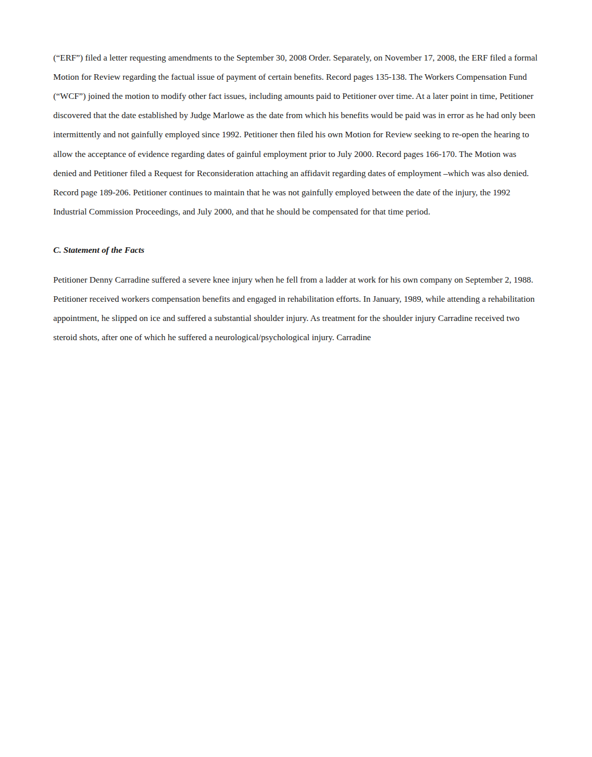(“ERF”) filed a letter requesting amendments to the September 30, 2008 Order. Separately, on November 17, 2008, the ERF filed a formal Motion for Review regarding the factual issue of payment of certain benefits. Record pages 135-138. The Workers Compensation Fund (“WCF”) joined the motion to modify other fact issues, including amounts paid to Petitioner over time. At a later point in time, Petitioner discovered that the date established by Judge Marlowe as the date from which his benefits would be paid was in error as he had only been intermittently and not gainfully employed since 1992. Petitioner then filed his own Motion for Review seeking to re-open the hearing to allow the acceptance of evidence regarding dates of gainful employment prior to July 2000. Record pages 166-170. The Motion was denied and Petitioner filed a Request for Reconsideration attaching an affidavit regarding dates of employment –which was also denied. Record page 189-206. Petitioner continues to maintain that he was not gainfully employed between the date of the injury, the 1992 Industrial Commission Proceedings, and July 2000, and that he should be compensated for that time period.
C. Statement of the Facts
Petitioner Denny Carradine suffered a severe knee injury when he fell from a ladder at work for his own company on September 2, 1988. Petitioner received workers compensation benefits and engaged in rehabilitation efforts. In January, 1989, while attending a rehabilitation appointment, he slipped on ice and suffered a substantial shoulder injury. As treatment for the shoulder injury Carradine received two steroid shots, after one of which he suffered a neurological/psychological injury. Carradine